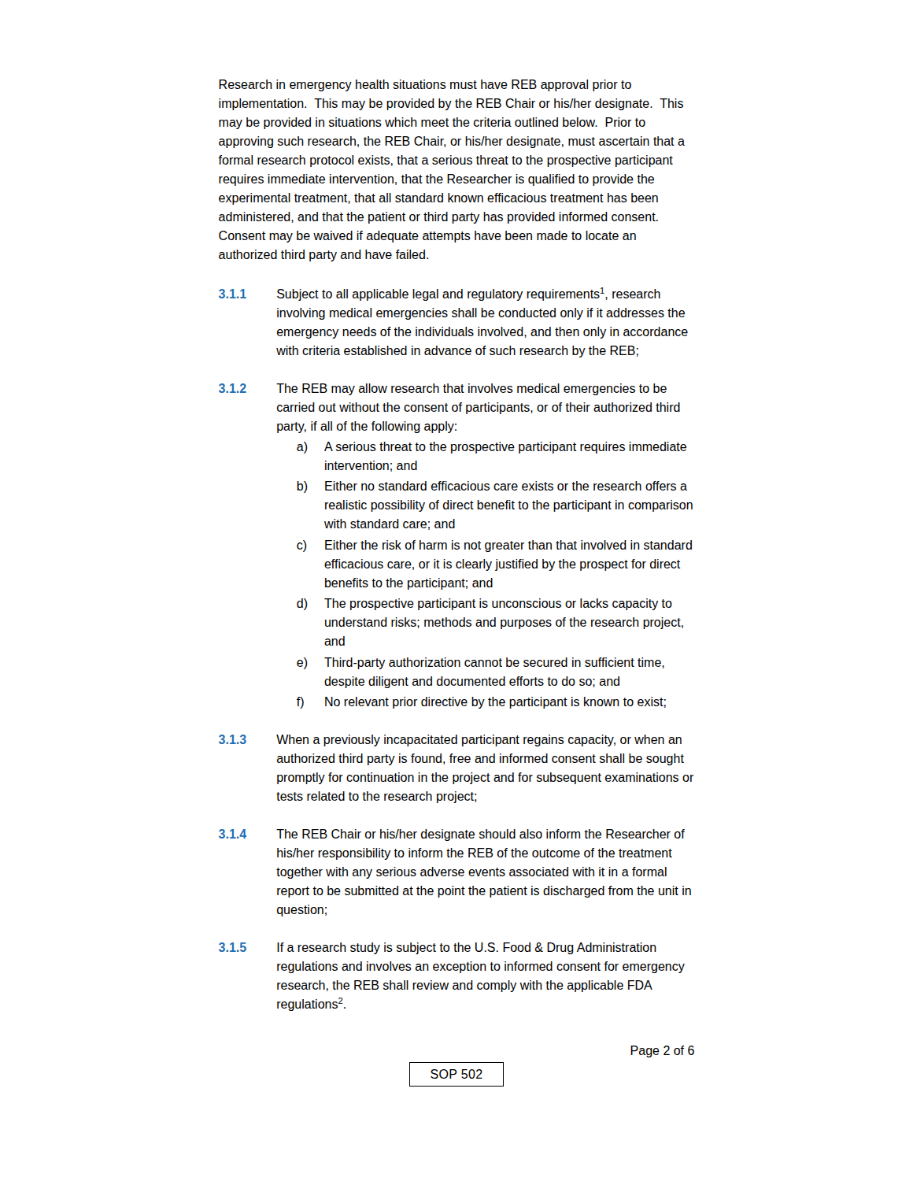Research in emergency health situations must have REB approval prior to implementation. This may be provided by the REB Chair or his/her designate. This may be provided in situations which meet the criteria outlined below. Prior to approving such research, the REB Chair, or his/her designate, must ascertain that a formal research protocol exists, that a serious threat to the prospective participant requires immediate intervention, that the Researcher is qualified to provide the experimental treatment, that all standard known efficacious treatment has been administered, and that the patient or third party has provided informed consent. Consent may be waived if adequate attempts have been made to locate an authorized third party and have failed.
3.1.1
Subject to all applicable legal and regulatory requirements1, research involving medical emergencies shall be conducted only if it addresses the emergency needs of the individuals involved, and then only in accordance with criteria established in advance of such research by the REB;
3.1.2
The REB may allow research that involves medical emergencies to be carried out without the consent of participants, or of their authorized third party, if all of the following apply:
a) A serious threat to the prospective participant requires immediate intervention; and
b) Either no standard efficacious care exists or the research offers a realistic possibility of direct benefit to the participant in comparison with standard care; and
c) Either the risk of harm is not greater than that involved in standard efficacious care, or it is clearly justified by the prospect for direct benefits to the participant; and
d) The prospective participant is unconscious or lacks capacity to understand risks; methods and purposes of the research project, and
e) Third-party authorization cannot be secured in sufficient time, despite diligent and documented efforts to do so; and
f) No relevant prior directive by the participant is known to exist;
3.1.3
When a previously incapacitated participant regains capacity, or when an authorized third party is found, free and informed consent shall be sought promptly for continuation in the project and for subsequent examinations or tests related to the research project;
3.1.4
The REB Chair or his/her designate should also inform the Researcher of his/her responsibility to inform the REB of the outcome of the treatment together with any serious adverse events associated with it in a formal report to be submitted at the point the patient is discharged from the unit in question;
3.1.5
If a research study is subject to the U.S. Food & Drug Administration regulations and involves an exception to informed consent for emergency research, the REB shall review and comply with the applicable FDA regulations2.
Page 2 of 6
SOP 502